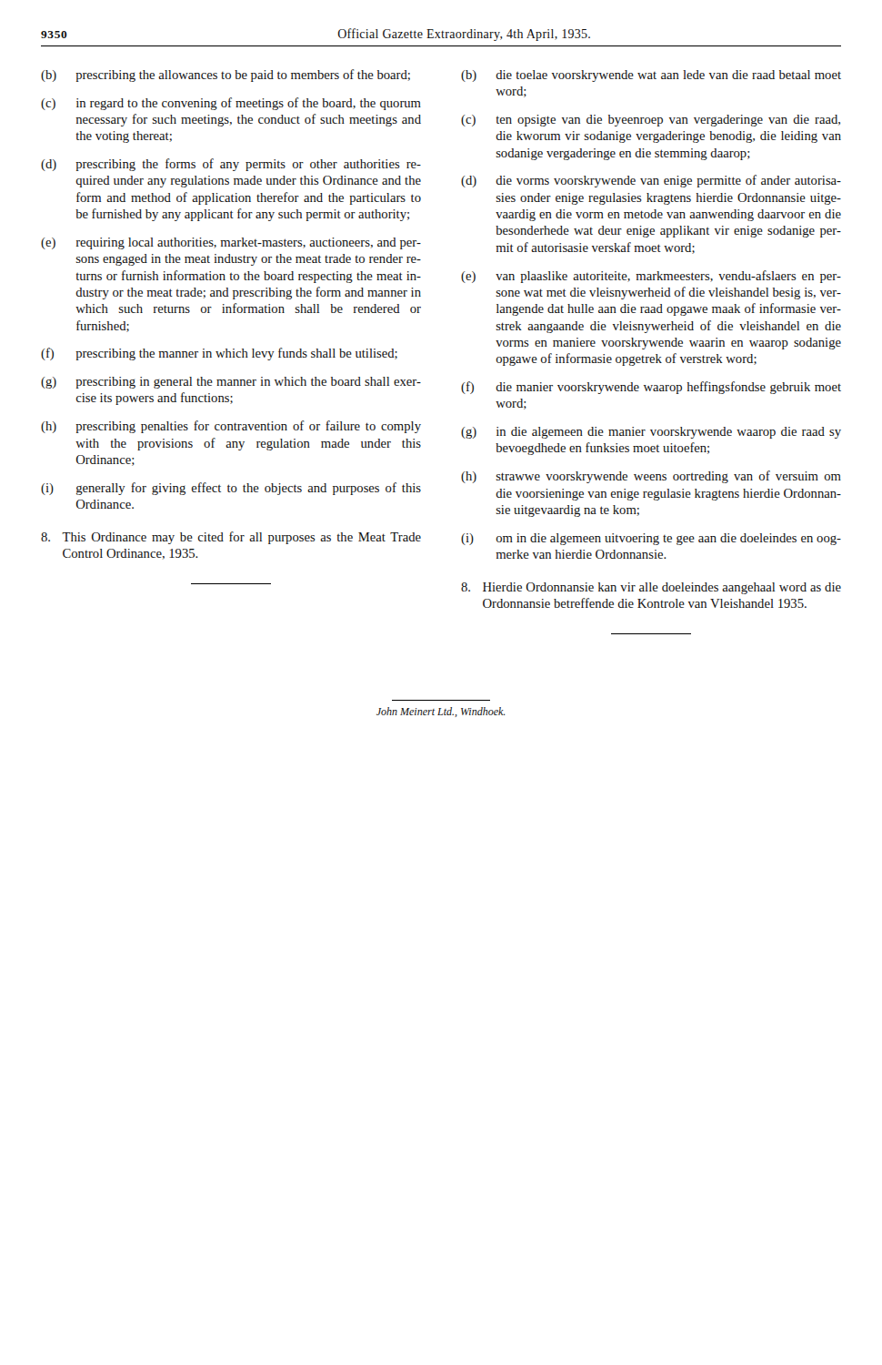9350 Official Gazette Extraordinary, 4th April, 1935.
(b) prescribing the allowances to be paid to members of the board;
(c) in regard to the convening of meetings of the board, the quorum necessary for such meetings, the conduct of such meetings and the voting thereat;
(d) prescribing the forms of any permits or other authorities required under any regulations made under this Ordinance and the form and method of application therefor and the particulars to be furnished by any applicant for any such permit or authority;
(e) requiring local authorities, market-masters, auctioneers, and persons engaged in the meat industry or the meat trade to render returns or furnish information to the board respecting the meat industry or the meat trade; and prescribing the form and manner in which such returns or information shall be rendered or furnished;
(f) prescribing the manner in which levy funds shall be utilised;
(g) prescribing in general the manner in which the board shall exercise its powers and functions;
(h) prescribing penalties for contravention of or failure to comply with the provisions of any regulation made under this Ordinance;
(i) generally for giving effect to the objects and purposes of this Ordinance.
8. This Ordinance may be cited for all purposes as the Meat Trade Control Ordinance, 1935.
(b) die toelae voorskrywende wat aan lede van die raad betaal moet word;
(c) ten opsigte van die byeenroep van vergaderinge van die raad, die kworum vir sodanige vergaderinge benodig, die leiding van sodanige vergaderinge en die stemming daarop;
(d) die vorms voorskrywende van enige permitte of ander autorisasies onder enige regulasies kragtens hierdie Ordonnansie uitgevaardig en die vorm en metode van aanwending daarvoor en die besonderhede wat deur enige applikant vir enige sodanige permit of autorisasie verskaf moet word;
(e) van plaaslike autoriteite, markmeesters, vendu-afslaers en persone wat met die vleisnywerheid of die vleishandel besig is, verlangende dat hulle aan die raad opgawe maak of informasie verstrek aangaande die vleisnywerheid of die vleishandel en die vorms en maniere voorskrywende waarin en waarop sodanige opgawe of informasie opgetrek of verstrek word;
(f) die manier voorskrywende waarop heffingsfondse gebruik moet word;
(g) in die algemeen die manier voorskrywende waarop die raad sy bevoegdhede en funksies moet uitoefen;
(h) strawwe voorskrywende weens oortreding van of versuim om die voorsieninge van enige regulasie kragtens hierdie Ordonnansie uitgevaardig na te kom;
(i) om in die algemeen uitvoering te gee aan die doeleindes en oogmerke van hierdie Ordonnansie.
8. Hierdie Ordonnansie kan vir alle doeleindes aangehaal word as die Ordonnansie betreffende die Kontrole van Vleishandel 1935.
John Meinert Ltd., Windhoek.